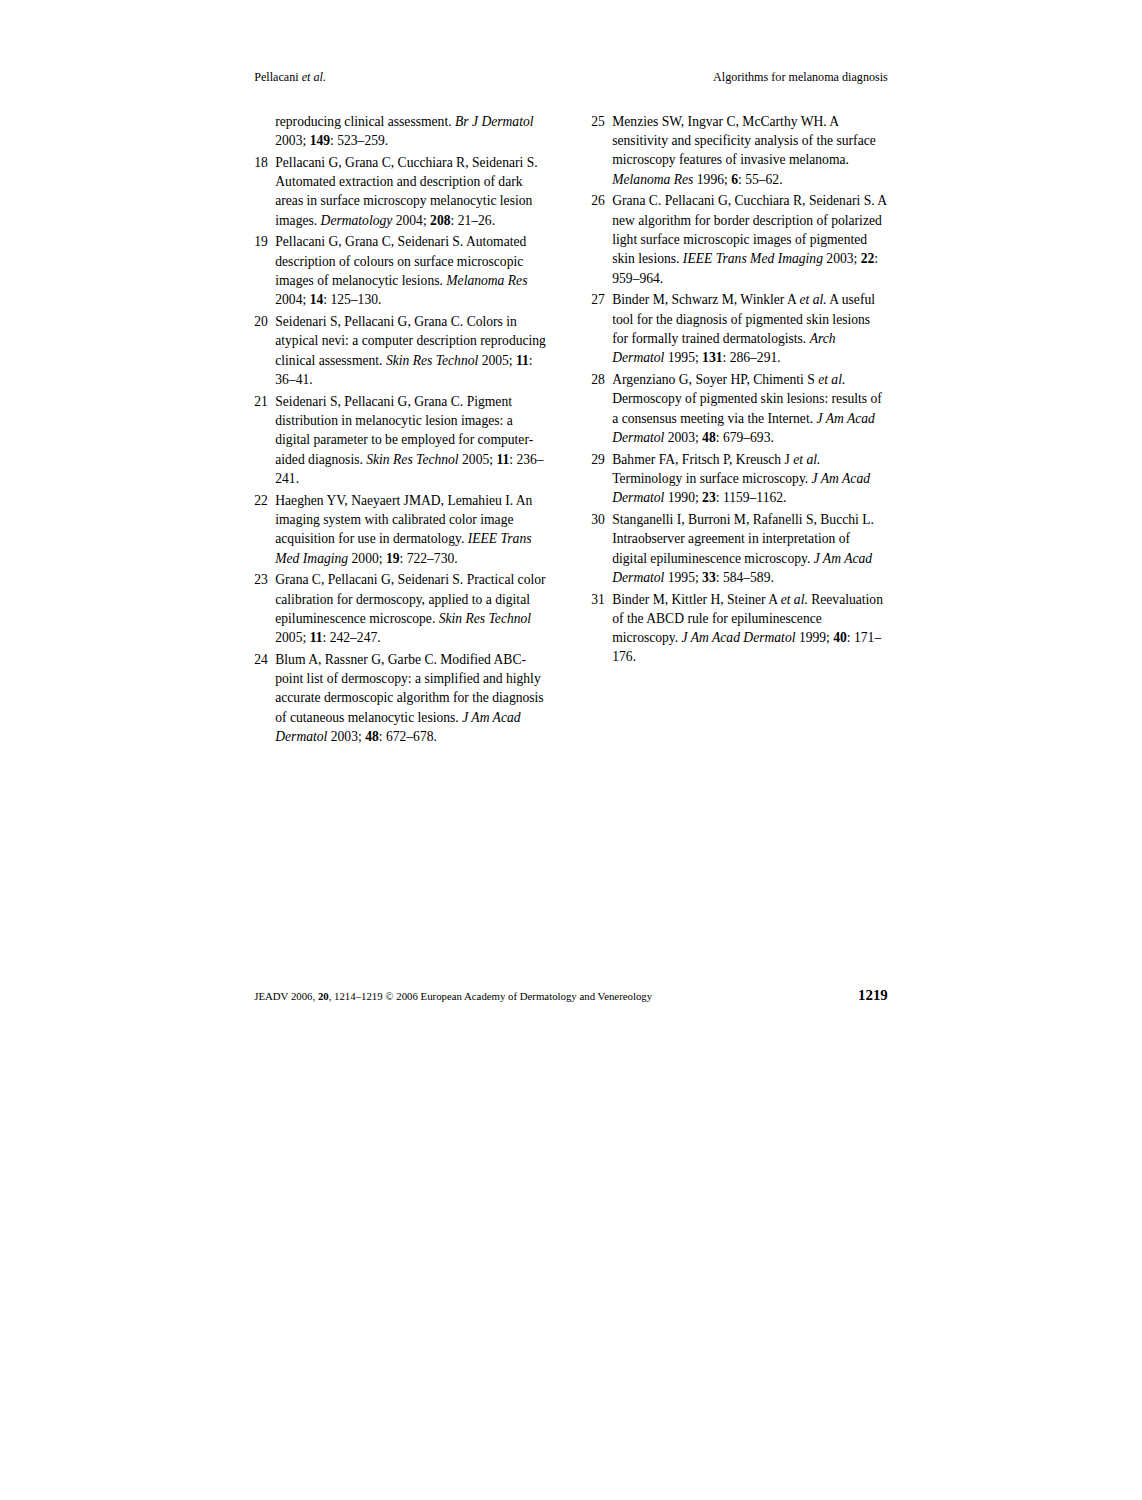Pellacani et al.
Algorithms for melanoma diagnosis
reproducing clinical assessment. Br J Dermatol 2003; 149: 523–259.
18 Pellacani G, Grana C, Cucchiara R, Seidenari S. Automated extraction and description of dark areas in surface microscopy melanocytic lesion images. Dermatology 2004; 208: 21–26.
19 Pellacani G, Grana C, Seidenari S. Automated description of colours on surface microscopic images of melanocytic lesions. Melanoma Res 2004; 14: 125–130.
20 Seidenari S, Pellacani G, Grana C. Colors in atypical nevi: a computer description reproducing clinical assessment. Skin Res Technol 2005; 11: 36–41.
21 Seidenari S, Pellacani G, Grana C. Pigment distribution in melanocytic lesion images: a digital parameter to be employed for computer-aided diagnosis. Skin Res Technol 2005; 11: 236–241.
22 Haeghen YV, Naeyaert JMAD, Lemahieu I. An imaging system with calibrated color image acquisition for use in dermatology. IEEE Trans Med Imaging 2000; 19: 722–730.
23 Grana C, Pellacani G, Seidenari S. Practical color calibration for dermoscopy, applied to a digital epiluminescence microscope. Skin Res Technol 2005; 11: 242–247.
24 Blum A, Rassner G, Garbe C. Modified ABC-point list of dermoscopy: a simplified and highly accurate dermoscopic algorithm for the diagnosis of cutaneous melanocytic lesions. J Am Acad Dermatol 2003; 48: 672–678.
25 Menzies SW, Ingvar C, McCarthy WH. A sensitivity and specificity analysis of the surface microscopy features of invasive melanoma. Melanoma Res 1996; 6: 55–62.
26 Grana C. Pellacani G, Cucchiara R, Seidenari S. A new algorithm for border description of polarized light surface microscopic images of pigmented skin lesions. IEEE Trans Med Imaging 2003; 22: 959–964.
27 Binder M, Schwarz M, Winkler A et al. A useful tool for the diagnosis of pigmented skin lesions for formally trained dermatologists. Arch Dermatol 1995; 131: 286–291.
28 Argenziano G, Soyer HP, Chimenti S et al. Dermoscopy of pigmented skin lesions: results of a consensus meeting via the Internet. J Am Acad Dermatol 2003; 48: 679–693.
29 Bahmer FA, Fritsch P, Kreusch J et al. Terminology in surface microscopy. J Am Acad Dermatol 1990; 23: 1159–1162.
30 Stanganelli I, Burroni M, Rafanelli S, Bucchi L. Intraobserver agreement in interpretation of digital epiluminescence microscopy. J Am Acad Dermatol 1995; 33: 584–589.
31 Binder M, Kittler H, Steiner A et al. Reevaluation of the ABCD rule for epiluminescence microscopy. J Am Acad Dermatol 1999; 40: 171–176.
JEADV 2006, 20, 1214–1219 © 2006 European Academy of Dermatology and Venereology
1219